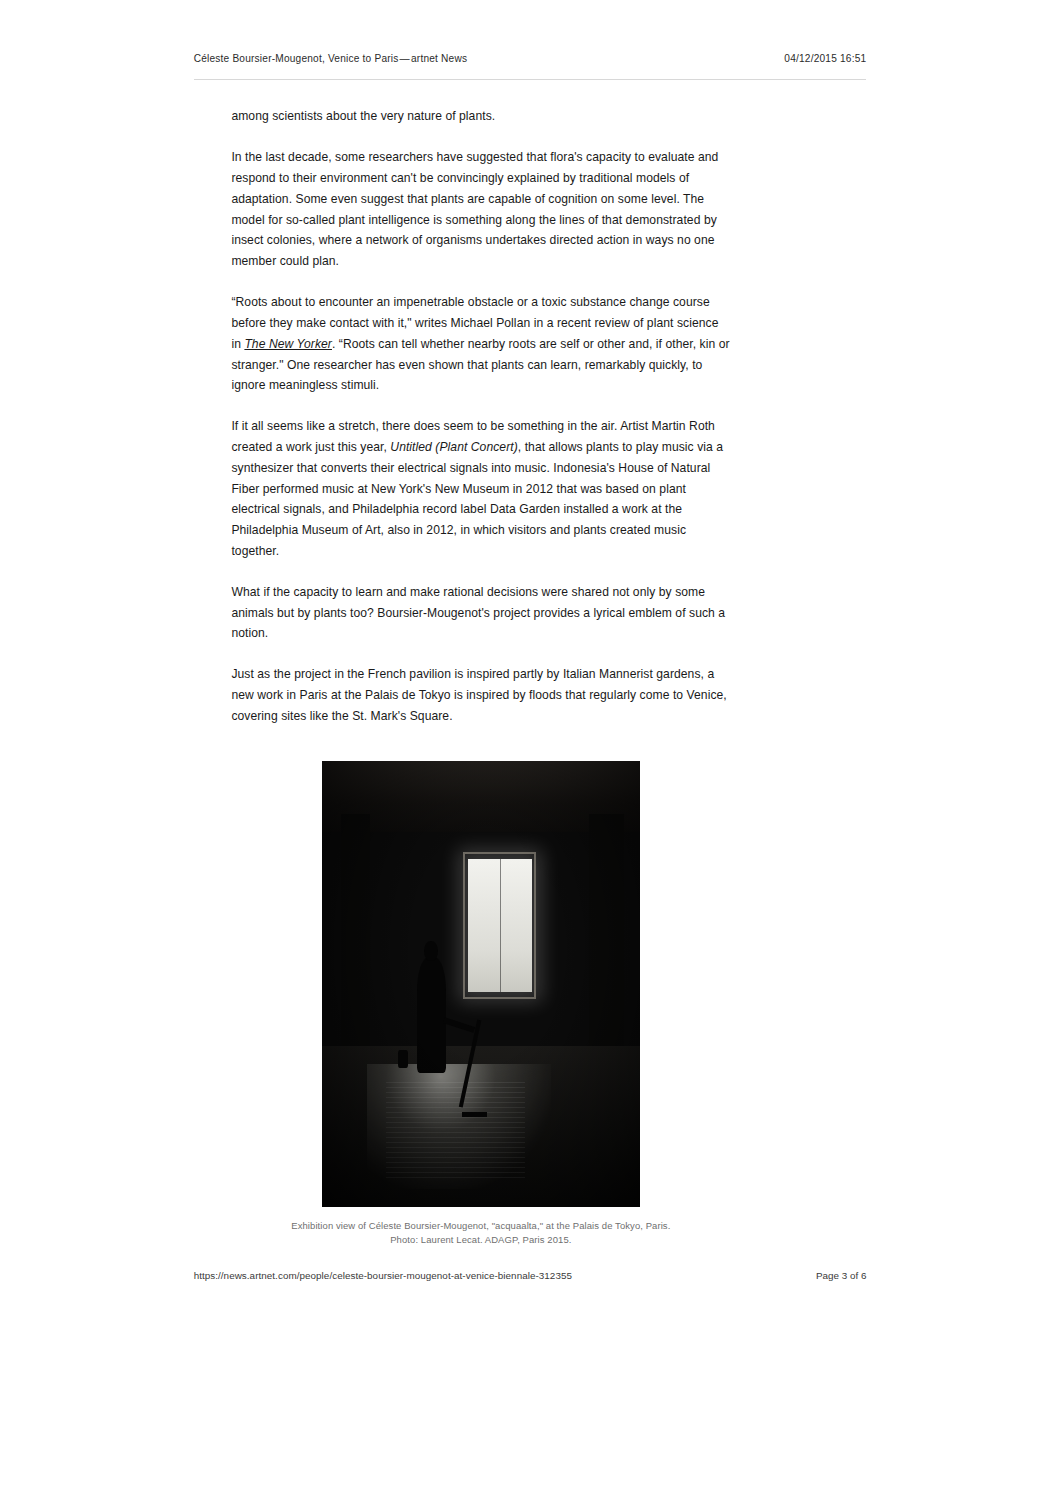Céleste Boursier-Mougenot, Venice to Paris — artnet News
04/12/2015 16:51
among scientists about the very nature of plants.
In the last decade, some researchers have suggested that flora's capacity to evaluate and respond to their environment can't be convincingly explained by traditional models of adaptation. Some even suggest that plants are capable of cognition on some level. The model for so-called plant intelligence is something along the lines of that demonstrated by insect colonies, where a network of organisms undertakes directed action in ways no one member could plan.
“Roots about to encounter an impenetrable obstacle or a toxic substance change course before they make contact with it," writes Michael Pollan in a recent review of plant science in The New Yorker. “Roots can tell whether nearby roots are self or other and, if other, kin or stranger." One researcher has even shown that plants can learn, remarkably quickly, to ignore meaningless stimuli.
If it all seems like a stretch, there does seem to be something in the air. Artist Martin Roth created a work just this year, Untitled (Plant Concert), that allows plants to play music via a synthesizer that converts their electrical signals into music. Indonesia's House of Natural Fiber performed music at New York's New Museum in 2012 that was based on plant electrical signals, and Philadelphia record label Data Garden installed a work at the Philadelphia Museum of Art, also in 2012, in which visitors and plants created music together.
What if the capacity to learn and make rational decisions were shared not only by some animals but by plants too? Boursier-Mougenot's project provides a lyrical emblem of such a notion.
Just as the project in the French pavilion is inspired partly by Italian Mannerist gardens, a new work in Paris at the Palais de Tokyo is inspired by floods that regularly come to Venice, covering sites like the St. Mark's Square.
Exhibition view of Céleste Boursier-Mougenot, "acquaalta," at the Palais de Tokyo, Paris.
Photo: Laurent Lecat. ADAGP, Paris 2015.
https://news.artnet.com/people/celeste-boursier-mougenot-at-venice-biennale-312355
Page 3 of 6